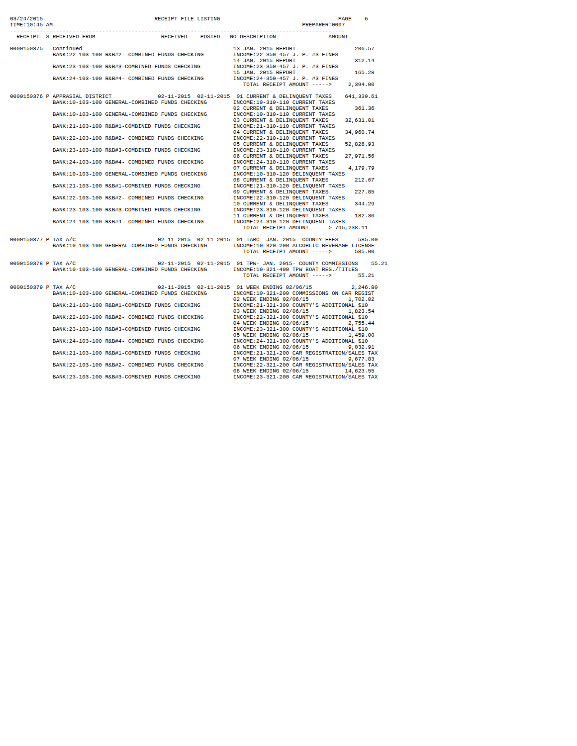03/24/2015 RECEIPT FILE LISTING PAGE 6 TIME:10:45 AM PREPARER:0007 ------------------------------------------------------------------------------------------------------ RECEIPT S RECEIVED FROM RECEIVED POSTED NO DESCRIPTION AMOUNT ---------- - --------------------------------- ---------- ---------- -- --------------------------------- ----------- 0000150375 Continued 13 JAN. 2015 REPORT 206.57 BANK:22-103-100 R&B#2- COMBINED FUNDS CHECKING INCOME:22-350-457 J. P. #3 FINES 14 JAN. 2015 REPORT 312.14 BANK:23-103-100 R&B#3-COMBINED FUNDS CHECKING INCOME:23-350-457 J. P. #3 FINES 15 JAN. 2015 REPORT 165.28 BANK:24-103-100 R&B#4- COMBINED FUNDS CHECKING INCOME:24-350-457 J. P. #3 FINES TOTAL RECEIPT AMOUNT -----> 2,394.00 0000150376 P APPRASIAL DISTRICT 02-11-2015 02-11-2015 01 CURRENT & DELINQUENT TAXES 641,339.61 BANK:10-103-100 GENERAL-COMBINED FUNDS CHECKING INCOME:10-310-110 CURRENT TAXES 02 CURRENT & DELINQUENT TAXES 361.36 BANK:10-103-100 GENERAL-COMBINED FUNDS CHECKING INCOME:10-310-110 CURRENT TAXES 03 CURRENT & DELINQUENT TAXES 32,631.01 BANK:21-103-100 R&B#1-COMBINED FUNDS CHECKING INCOME:21-310-110 CURRENT TAXES 04 CURRENT & DELINQUENT TAXES 34,960.74 BANK:22-103-100 R&B#2- COMBINED FUNDS CHECKING INCOME:22-310-110 CURRENT TAXES 05 CURRENT & DELINQUENT TAXES 52,826.93 BANK:23-103-100 R&B#3-COMBINED FUNDS CHECKING INCOME:23-310-110 CURRENT TAXES 06 CURRENT & DELINQUENT TAXES 27,971.56 BANK:24-103-100 R&B#4- COMBINED FUNDS CHECKING INCOME:24-310-110 CURRENT TAXES 07 CURRENT & DELINQUENT TAXES 4,179.79 BANK:10-103-100 GENERAL-COMBINED FUNDS CHECKING INCOME:10-310-120 DELINQUENT TAXES 08 CURRENT & DELINQUENT TAXES 212.67 BANK:21-103-100 R&B#1-COMBINED FUNDS CHECKING INCOME:21-310-120 DELINQUENT TAXES 09 CURRENT & DELINQUENT TAXES 227.85 BANK:22-103-100 R&B#2- COMBINED FUNDS CHECKING INCOME:22-310-120 DELINQUENT TAXES 10 CURRENT & DELINQUENT TAXES 344.29 BANK:23-103-100 R&B#3-COMBINED FUNDS CHECKING INCOME:23-310-120 DELINQUENT TAXES 11 CURRENT & DELINQUENT TAXES 182.30 BANK:24-103-100 R&B#4- COMBINED FUNDS CHECKING INCOME:24-310-120 DELINQUENT TAXES TOTAL RECEIPT AMOUNT -----> 795,238.11 0000150377 P TAX A/C 02-11-2015 02-11-2015 01 TABC- JAN. 2015 -COUNTY FEES 585.00 BANK:10-103-100 GENERAL-COMBINED FUNDS CHECKING INCOME:10-320-200 ALCOHLIC BEVERAGE LICENSE TOTAL RECEIPT AMOUNT -----> 585.00 0000150378 P TAX A/C 02-11-2015 02-11-2015 01 TPW- JAN. 2015- COUNTY COMMISSIONS 55.21 BANK:10-103-100 GENERAL-COMBINED FUNDS CHECKING INCOME:10-321-400 TPW BOAT REG./TITLES TOTAL RECEIPT AMOUNT -----> 55.21 0000150379 P TAX A/C 02-11-2015 02-11-2015 01 WEEK ENDING 02/06/15 2,246.80 BANK:10-103-100 GENERAL-COMBINED FUNDS CHECKING INCOME:10-321-200 COMMISSIONS ON CAR REGIST 02 WEEK ENDING 02/06/15 1,702.02 BANK:21-103-100 R&B#1-COMBINED FUNDS CHECKING INCOME:21-321-300 COUNTY'S ADDITIONAL $10 03 WEEK ENDING 02/06/15 1,823.54 BANK:22-103-100 R&B#2- COMBINED FUNDS CHECKING INCOME:22-321-300 COUNTY'S ADDITIONAL $10 04 WEEK ENDING 02/06/15 2,755.44 BANK:23-103-100 R&B#3-COMBINED FUNDS CHECKING INCOME:23-321-300 COUNTY'S ADDITIONAL $10 05 WEEK ENDING 02/06/15 1,459.00 BANK:24-103-100 R&B#4- COMBINED FUNDS CHECKING INCOME:24-321-300 COUNTY'S ADDITIONAL $10 06 WEEK ENDING 02/06/15 9,032.91 BANK:21-103-100 R&B#1-COMBINED FUNDS CHECKING INCOME:21-321-200 CAR REGISTRATION/SALES TAX 07 WEEK ENDING 02/06/15 9,677.83 BANK:22-103-100 R&B#2- COMBINED FUNDS CHECKING INCOME:22-321-200 CAR REGISTRATION/SALES TAX 08 WEEK ENDING 02/06/15 14,623.55 BANK:23-103-100 R&B#3-COMBINED FUNDS CHECKING INCOME:23-321-200 CAR REGISTRATION/SALES TAX